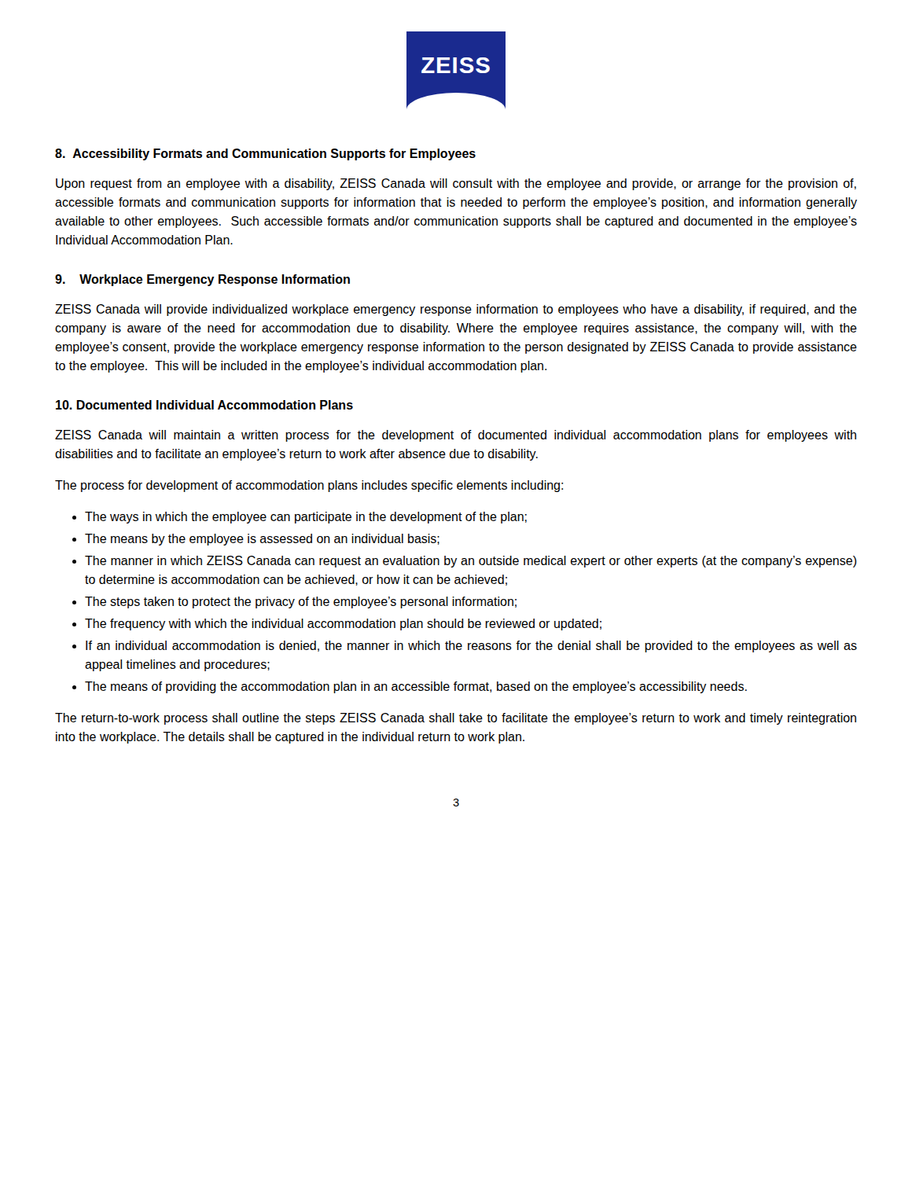ZEISS
8. Accessibility Formats and Communication Supports for Employees
Upon request from an employee with a disability, ZEISS Canada will consult with the employee and provide, or arrange for the provision of, accessible formats and communication supports for information that is needed to perform the employee’s position, and information generally available to other employees. Such accessible formats and/or communication supports shall be captured and documented in the employee’s Individual Accommodation Plan.
9. Workplace Emergency Response Information
ZEISS Canada will provide individualized workplace emergency response information to employees who have a disability, if required, and the company is aware of the need for accommodation due to disability. Where the employee requires assistance, the company will, with the employee’s consent, provide the workplace emergency response information to the person designated by ZEISS Canada to provide assistance to the employee. This will be included in the employee’s individual accommodation plan.
10. Documented Individual Accommodation Plans
ZEISS Canada will maintain a written process for the development of documented individual accommodation plans for employees with disabilities and to facilitate an employee’s return to work after absence due to disability.
The process for development of accommodation plans includes specific elements including:
The ways in which the employee can participate in the development of the plan;
The means by the employee is assessed on an individual basis;
The manner in which ZEISS Canada can request an evaluation by an outside medical expert or other experts (at the company’s expense) to determine is accommodation can be achieved, or how it can be achieved;
The steps taken to protect the privacy of the employee’s personal information;
The frequency with which the individual accommodation plan should be reviewed or updated;
If an individual accommodation is denied, the manner in which the reasons for the denial shall be provided to the employees as well as appeal timelines and procedures;
The means of providing the accommodation plan in an accessible format, based on the employee’s accessibility needs.
The return-to-work process shall outline the steps ZEISS Canada shall take to facilitate the employee’s return to work and timely reintegration into the workplace. The details shall be captured in the individual return to work plan.
3